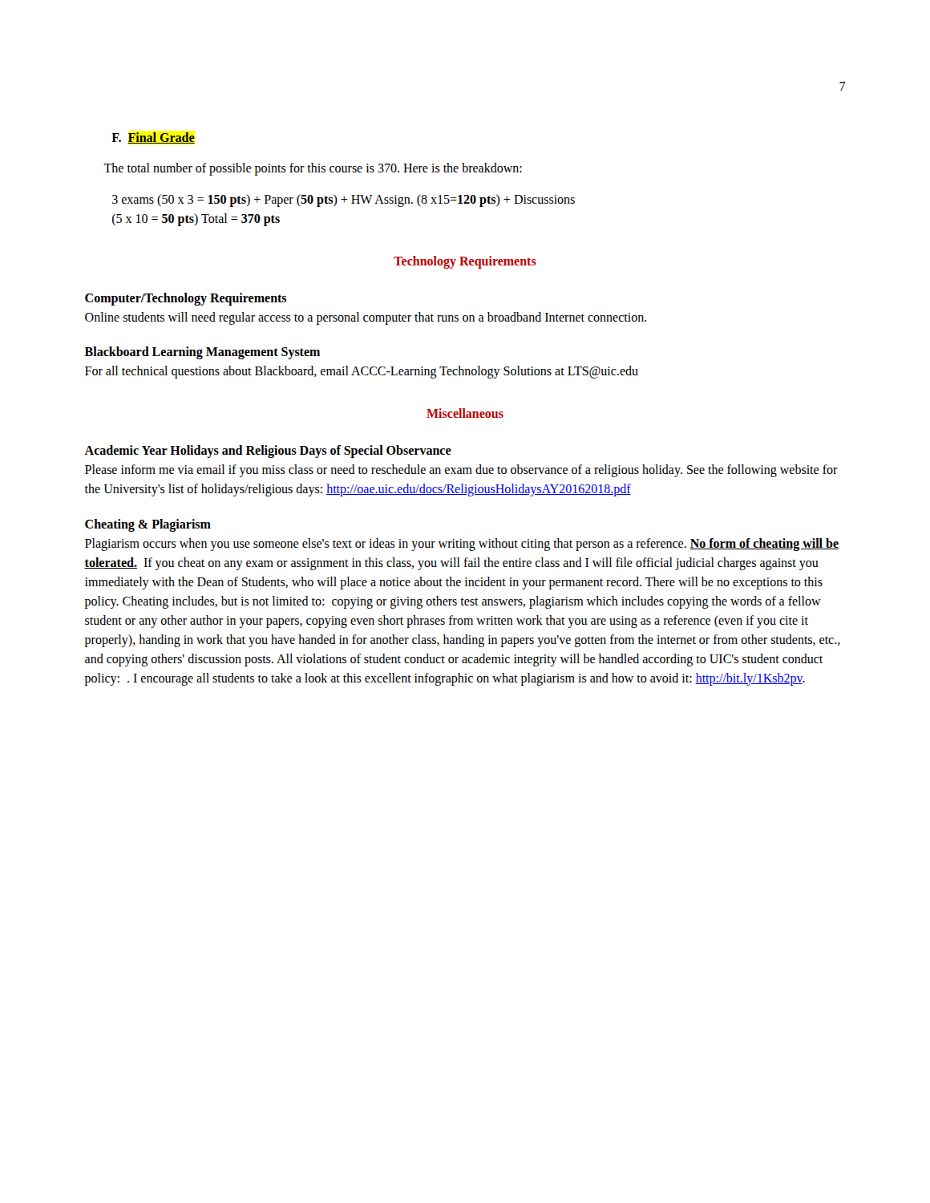7
F. Final Grade
The total number of possible points for this course is 370. Here is the breakdown:
3 exams (50 x 3 = 150 pts) + Paper (50 pts) + HW Assign. (8 x15=120 pts) + Discussions
(5 x 10 = 50 pts) Total = 370 pts
Technology Requirements
Computer/Technology Requirements
Online students will need regular access to a personal computer that runs on a broadband Internet connection.
Blackboard Learning Management System
For all technical questions about Blackboard, email ACCC-Learning Technology Solutions at LTS@uic.edu
Miscellaneous
Academic Year Holidays and Religious Days of Special Observance
Please inform me via email if you miss class or need to reschedule an exam due to observance of a religious holiday. See the following website for the University's list of holidays/religious days: http://oae.uic.edu/docs/ReligiousHolidaysAY20162018.pdf
Cheating & Plagiarism
Plagiarism occurs when you use someone else's text or ideas in your writing without citing that person as a reference. No form of cheating will be tolerated. If you cheat on any exam or assignment in this class, you will fail the entire class and I will file official judicial charges against you immediately with the Dean of Students, who will place a notice about the incident in your permanent record. There will be no exceptions to this policy. Cheating includes, but is not limited to: copying or giving others test answers, plagiarism which includes copying the words of a fellow student or any other author in your papers, copying even short phrases from written work that you are using as a reference (even if you cite it properly), handing in work that you have handed in for another class, handing in papers you've gotten from the internet or from other students, etc., and copying others' discussion posts. All violations of student conduct or academic integrity will be handled according to UIC's student conduct policy: . I encourage all students to take a look at this excellent infographic on what plagiarism is and how to avoid it: http://bit.ly/1Ksb2pv.